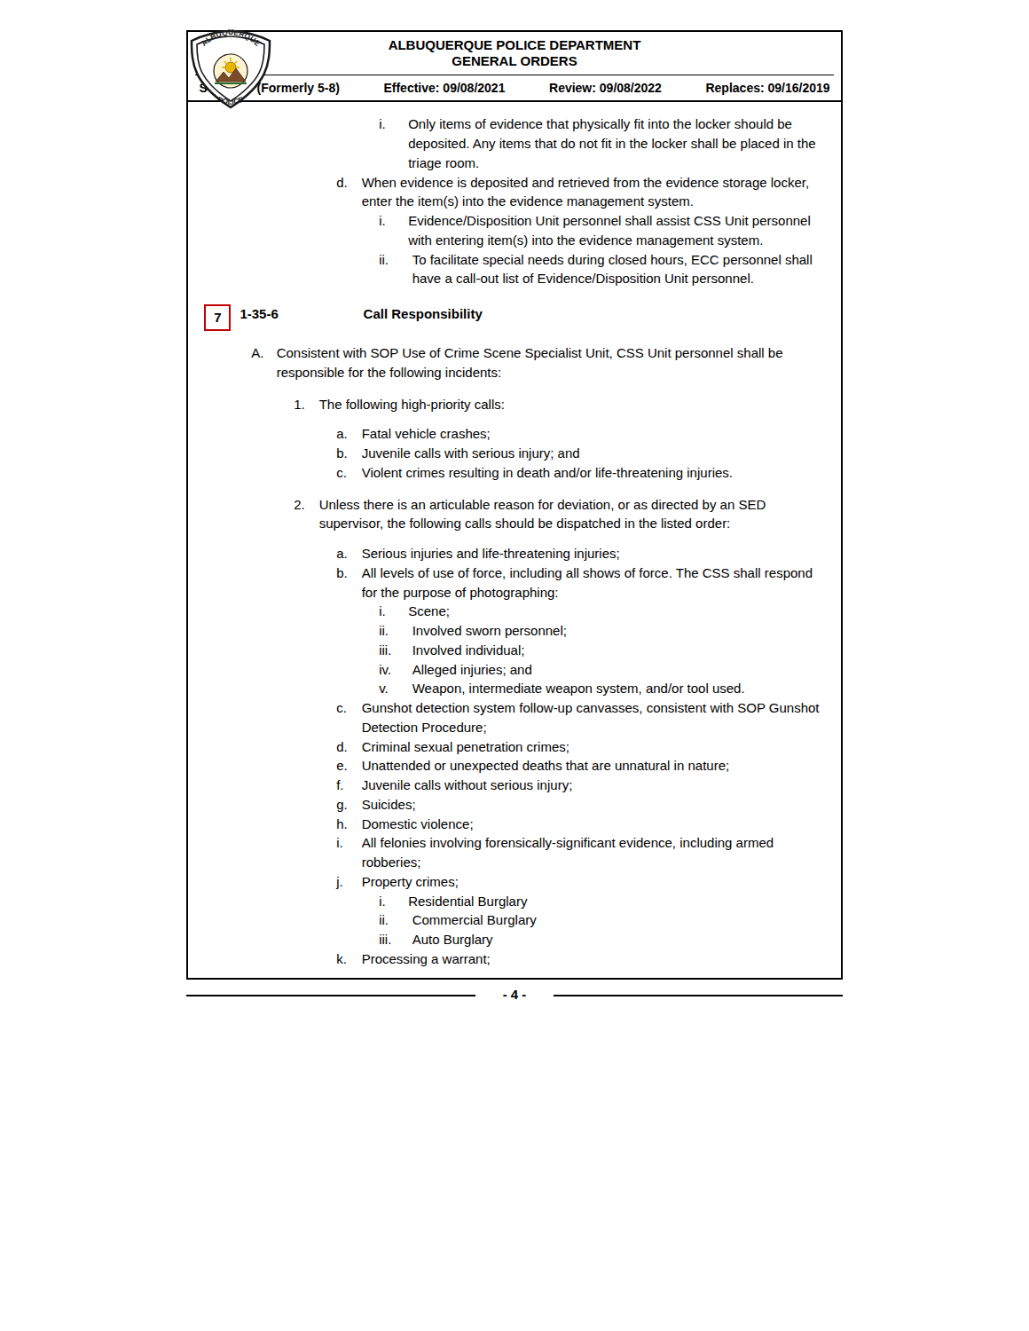ALBUQUERQUE POLICE
ALBUQUERQUE POLICE DEPARTMENT
GENERAL ORDERS
SOP 1-35 (Formerly 5-8) Effective: 09/08/2021 Review: 09/08/2022 Replaces: 09/16/2019
i. Only items of evidence that physically fit into the locker should be deposited. Any items that do not fit in the locker shall be placed in the triage room.
d. When evidence is deposited and retrieved from the evidence storage locker, enter the item(s) into the evidence management system.
i. Evidence/Disposition Unit personnel shall assist CSS Unit personnel with entering item(s) into the evidence management system.
ii. To facilitate special needs during closed hours, ECC personnel shall have a call-out list of Evidence/Disposition Unit personnel.
7
1-35-6
Call Responsibility
A. Consistent with SOP Use of Crime Scene Specialist Unit, CSS Unit personnel shall be responsible for the following incidents:
1. The following high-priority calls:
a. Fatal vehicle crashes;
b. Juvenile calls with serious injury; and
c. Violent crimes resulting in death and/or life-threatening injuries.
2. Unless there is an articulable reason for deviation, or as directed by an SED supervisor, the following calls should be dispatched in the listed order:
a. Serious injuries and life-threatening injuries;
b. All levels of use of force, including all shows of force. The CSS shall respond for the purpose of photographing:
i. Scene;
ii. Involved sworn personnel;
iii. Involved individual;
iv. Alleged injuries; and
v. Weapon, intermediate weapon system, and/or tool used.
c. Gunshot detection system follow-up canvasses, consistent with SOP Gunshot Detection Procedure;
d. Criminal sexual penetration crimes;
e. Unattended or unexpected deaths that are unnatural in nature;
f. Juvenile calls without serious injury;
g. Suicides;
h. Domestic violence;
i. All felonies involving forensically-significant evidence, including armed robberies;
j. Property crimes;
i. Residential Burglary
ii. Commercial Burglary
iii. Auto Burglary
k. Processing a warrant;
- 4 -